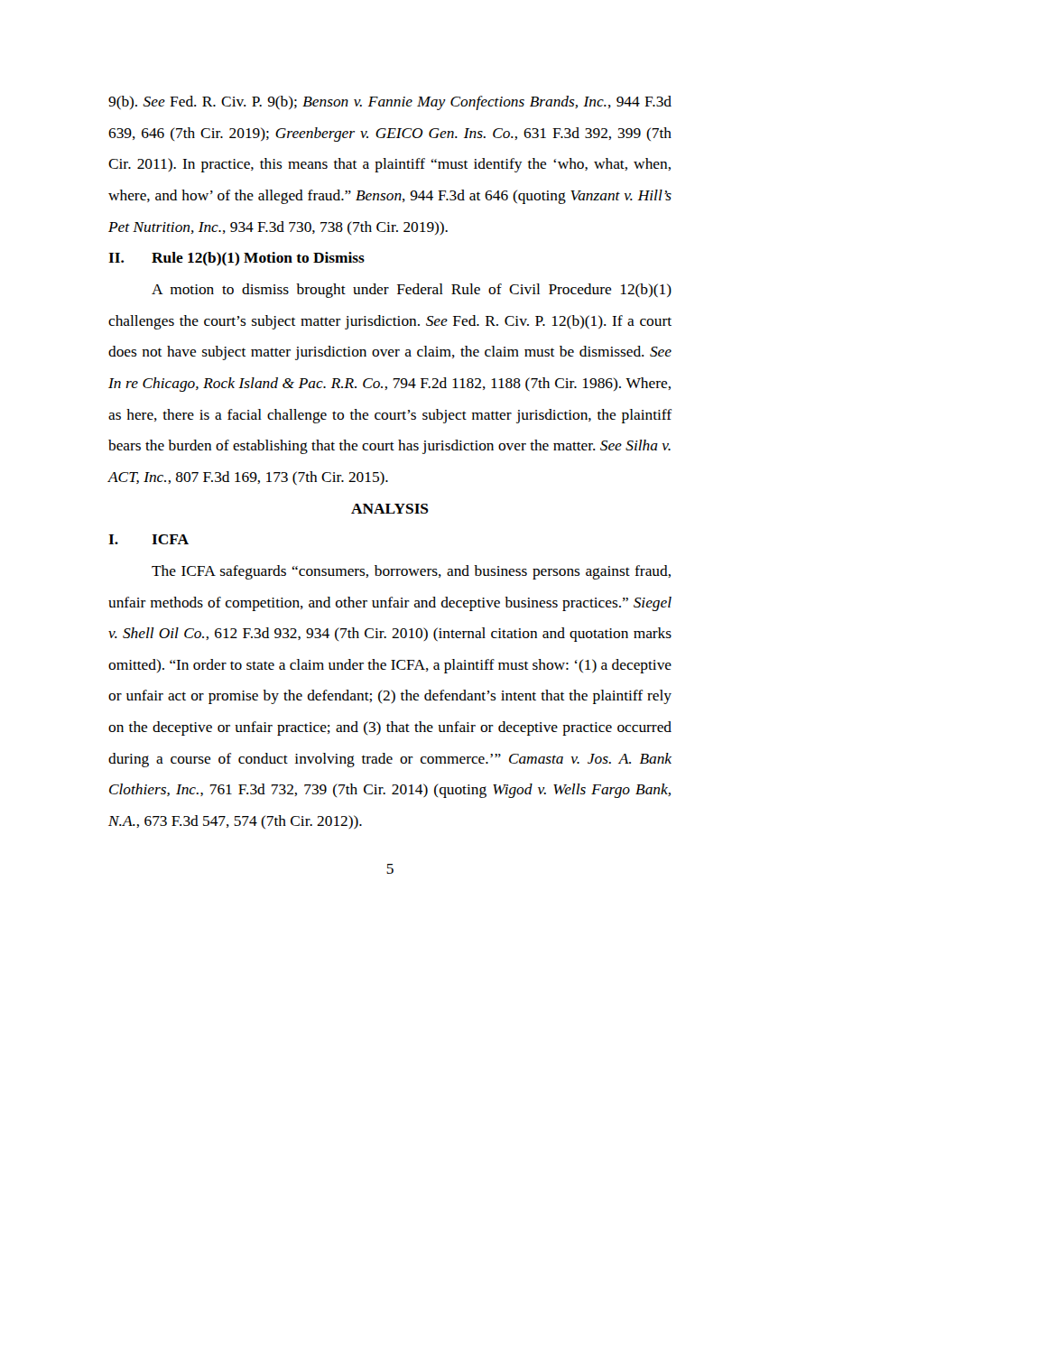9(b). See Fed. R. Civ. P. 9(b); Benson v. Fannie May Confections Brands, Inc., 944 F.3d 639, 646 (7th Cir. 2019); Greenberger v. GEICO Gen. Ins. Co., 631 F.3d 392, 399 (7th Cir. 2011). In practice, this means that a plaintiff “must identify the ‘who, what, when, where, and how’ of the alleged fraud.” Benson, 944 F.3d at 646 (quoting Vanzant v. Hill’s Pet Nutrition, Inc., 934 F.3d 730, 738 (7th Cir. 2019)).
II. Rule 12(b)(1) Motion to Dismiss
A motion to dismiss brought under Federal Rule of Civil Procedure 12(b)(1) challenges the court’s subject matter jurisdiction. See Fed. R. Civ. P. 12(b)(1). If a court does not have subject matter jurisdiction over a claim, the claim must be dismissed. See In re Chicago, Rock Island & Pac. R.R. Co., 794 F.2d 1182, 1188 (7th Cir. 1986). Where, as here, there is a facial challenge to the court’s subject matter jurisdiction, the plaintiff bears the burden of establishing that the court has jurisdiction over the matter. See Silha v. ACT, Inc., 807 F.3d 169, 173 (7th Cir. 2015).
ANALYSIS
I. ICFA
The ICFA safeguards “consumers, borrowers, and business persons against fraud, unfair methods of competition, and other unfair and deceptive business practices.” Siegel v. Shell Oil Co., 612 F.3d 932, 934 (7th Cir. 2010) (internal citation and quotation marks omitted). “In order to state a claim under the ICFA, a plaintiff must show: ‘(1) a deceptive or unfair act or promise by the defendant; (2) the defendant’s intent that the plaintiff rely on the deceptive or unfair practice; and (3) that the unfair or deceptive practice occurred during a course of conduct involving trade or commerce.’” Camasta v. Jos. A. Bank Clothiers, Inc., 761 F.3d 732, 739 (7th Cir. 2014) (quoting Wigod v. Wells Fargo Bank, N.A., 673 F.3d 547, 574 (7th Cir. 2012)).
5